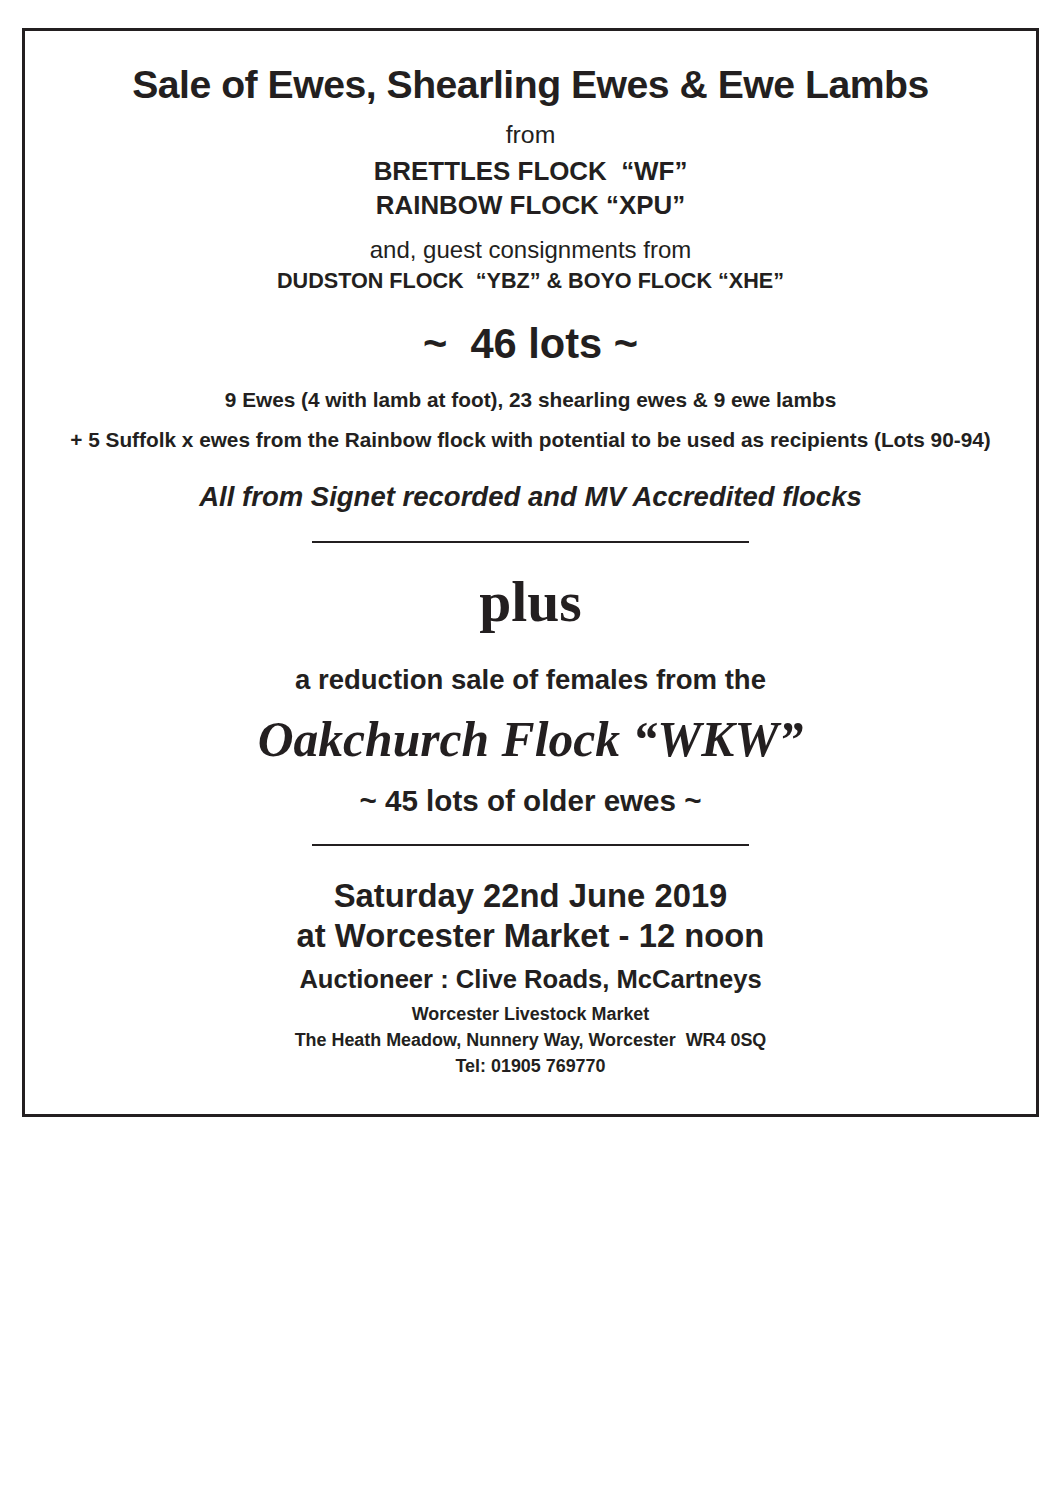Sale of Ewes, Shearling Ewes & Ewe Lambs
from
BRETTLES FLOCK “WF”
RAINBOW FLOCK “XPU”
and, guest consignments from
DUDSTON FLOCK “YBZ” & BOYO FLOCK “XHE”
~ 46 lots ~
9 Ewes (4 with lamb at foot), 23 shearling ewes & 9 ewe lambs
+ 5 Suffolk x ewes from the Rainbow flock with potential to be used as recipients (Lots 90-94)
All from Signet recorded and MV Accredited flocks
plus
a reduction sale of females from the
Oakchurch Flock “WKW”
~ 45 lots of older ewes ~
Saturday 22nd June 2019
at Worcester Market - 12 noon
Auctioneer : Clive Roads, McCartneys
Worcester Livestock Market
The Heath Meadow, Nunnery Way, Worcester WR4 0SQ
Tel: 01905 769770